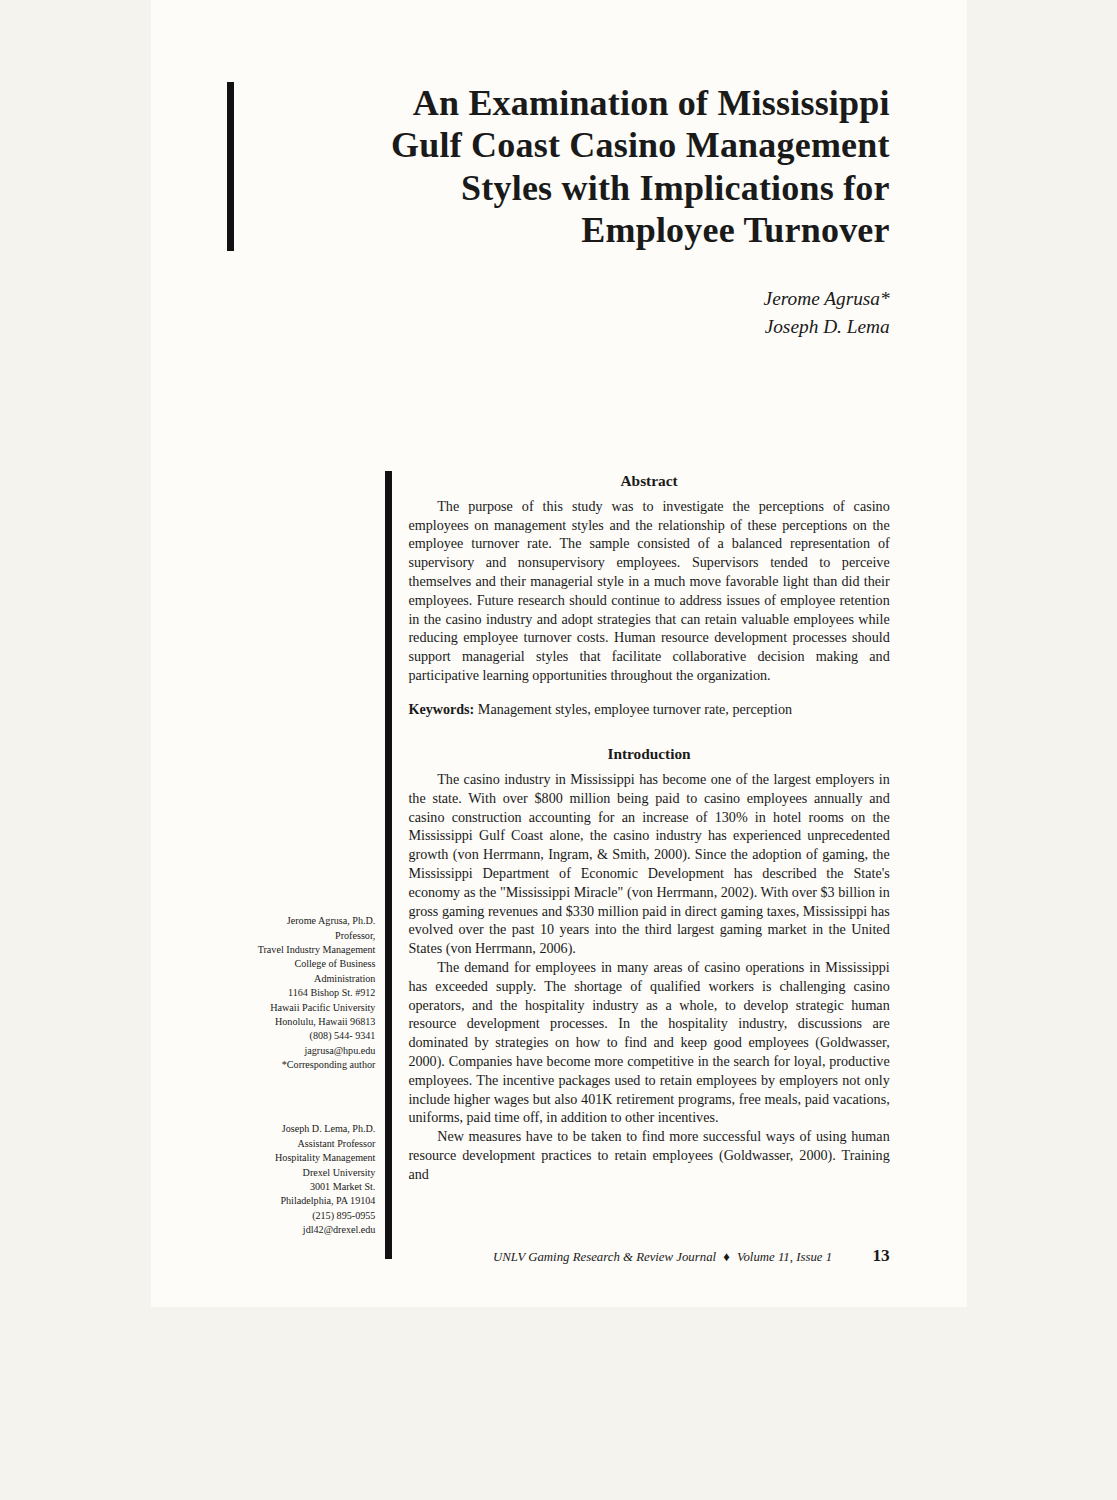An Examination of Mississippi
Gulf Coast Casino Management
Styles with Implications for
Employee Turnover
Jerome Agrusa*
Joseph D. Lema
Jerome Agrusa, Ph.D.
Professor,
Travel Industry Management
College of Business
Administration
1164 Bishop St. #912
Hawaii Pacific University
Honolulu, Hawaii 96813
(808) 544- 9341
jagrusa@hpu.edu
*Corresponding author
Joseph D. Lema, Ph.D.
Assistant Professor
Hospitality Management
Drexel University
3001 Market St.
Philadelphia, PA 19104
(215) 895-0955
jdl42@drexel.edu
Abstract
The purpose of this study was to investigate the perceptions of casino employees on management styles and the relationship of these perceptions on the employee turnover rate. The sample consisted of a balanced representation of supervisory and nonsupervisory employees. Supervisors tended to perceive themselves and their managerial style in a much move favorable light than did their employees. Future research should continue to address issues of employee retention in the casino industry and adopt strategies that can retain valuable employees while reducing employee turnover costs. Human resource development processes should support managerial styles that facilitate collaborative decision making and participative learning opportunities throughout the organization.
Keywords: Management styles, employee turnover rate, perception
Introduction
The casino industry in Mississippi has become one of the largest employers in the state. With over $800 million being paid to casino employees annually and casino construction accounting for an increase of 130% in hotel rooms on the Mississippi Gulf Coast alone, the casino industry has experienced unprecedented growth (von Herrmann, Ingram, & Smith, 2000). Since the adoption of gaming, the Mississippi Department of Economic Development has described the State's economy as the "Mississippi Miracle" (von Herrmann, 2002). With over $3 billion in gross gaming revenues and $330 million paid in direct gaming taxes, Mississippi has evolved over the past 10 years into the third largest gaming market in the United States (von Herrmann, 2006).
The demand for employees in many areas of casino operations in Mississippi has exceeded supply. The shortage of qualified workers is challenging casino operators, and the hospitality industry as a whole, to develop strategic human resource development processes. In the hospitality industry, discussions are dominated by strategies on how to find and keep good employees (Goldwasser, 2000). Companies have become more competitive in the search for loyal, productive employees. The incentive packages used to retain employees by employers not only include higher wages but also 401K retirement programs, free meals, paid vacations, uniforms, paid time off, in addition to other incentives.
New measures have to be taken to find more successful ways of using human resource development practices to retain employees (Goldwasser, 2000). Training and
UNLV Gaming Research & Review Journal ♦ Volume 11, Issue 1 13